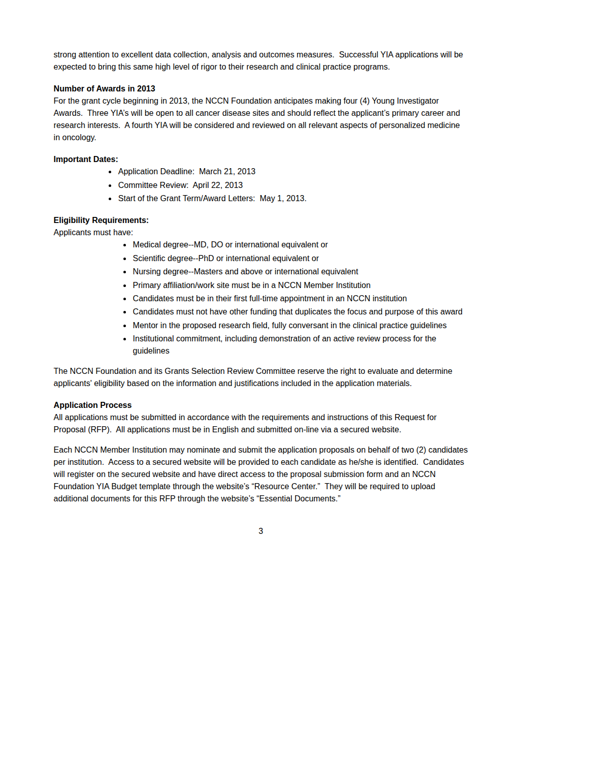strong attention to excellent data collection, analysis and outcomes measures. Successful YIA applications will be expected to bring this same high level of rigor to their research and clinical practice programs.
Number of Awards in 2013
For the grant cycle beginning in 2013, the NCCN Foundation anticipates making four (4) Young Investigator Awards. Three YIA’s will be open to all cancer disease sites and should reflect the applicant’s primary career and research interests. A fourth YIA will be considered and reviewed on all relevant aspects of personalized medicine in oncology.
Important Dates:
Application Deadline: March 21, 2013
Committee Review: April 22, 2013
Start of the Grant Term/Award Letters: May 1, 2013.
Eligibility Requirements:
Applicants must have:
Medical degree--MD, DO or international equivalent or
Scientific degree--PhD or international equivalent or
Nursing degree--Masters and above or international equivalent
Primary affiliation/work site must be in a NCCN Member Institution
Candidates must be in their first full-time appointment in an NCCN institution
Candidates must not have other funding that duplicates the focus and purpose of this award
Mentor in the proposed research field, fully conversant in the clinical practice guidelines
Institutional commitment, including demonstration of an active review process for the guidelines
The NCCN Foundation and its Grants Selection Review Committee reserve the right to evaluate and determine applicants' eligibility based on the information and justifications included in the application materials.
Application Process
All applications must be submitted in accordance with the requirements and instructions of this Request for Proposal (RFP). All applications must be in English and submitted on-line via a secured website.
Each NCCN Member Institution may nominate and submit the application proposals on behalf of two (2) candidates per institution. Access to a secured website will be provided to each candidate as he/she is identified. Candidates will register on the secured website and have direct access to the proposal submission form and an NCCN Foundation YIA Budget template through the website’s “Resource Center.” They will be required to upload additional documents for this RFP through the website’s “Essential Documents.”
3